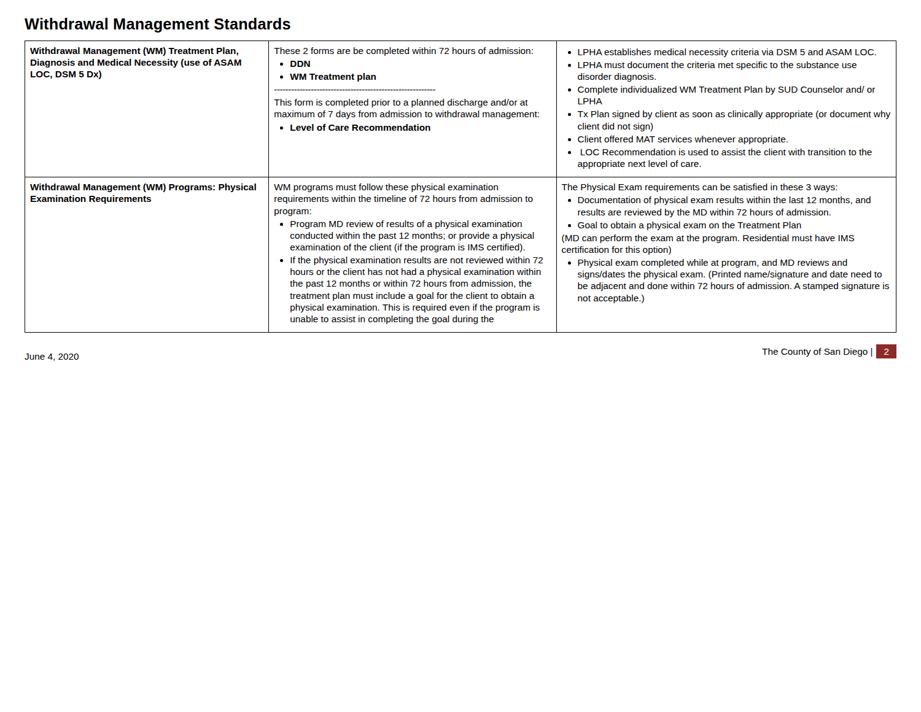Withdrawal Management Standards
| Withdrawal Management (WM) Treatment Plan, Diagnosis and Medical Necessity (use of ASAM LOC, DSM 5 Dx) | These 2 forms are be completed within 72 hours of admission: DDN WM Treatment plan --------------------------------------------------------- This form is completed prior to a planned discharge and/or at maximum of 7 days from admission to withdrawal management: Level of Care Recommendation | LPHA establishes medical necessity criteria via DSM 5 and ASAM LOC. LPHA must document the criteria met specific to the substance use disorder diagnosis. Complete individualized WM Treatment Plan by SUD Counselor and/ or LPHA Tx Plan signed by client as soon as clinically appropriate (or document why client did not sign) Client offered MAT services whenever appropriate. LOC Recommendation is used to assist the client with transition to the appropriate next level of care. |
| Withdrawal Management (WM) Programs: Physical Examination Requirements | WM programs must follow these physical examination requirements within the timeline of 72 hours from admission to program: Program MD review of results of a physical examination conducted within the past 12 months; or provide a physical examination of the client (if the program is IMS certified). If the physical examination results are not reviewed within 72 hours or the client has not had a physical examination within the past 12 months or within 72 hours from admission, the treatment plan must include a goal for the client to obtain a physical examination. This is required even if the program is unable to assist in completing the goal during the | The Physical Exam requirements can be satisfied in these 3 ways: Documentation of physical exam results within the last 12 months, and results are reviewed by the MD within 72 hours of admission. Goal to obtain a physical exam on the Treatment Plan (MD can perform the exam at the program. Residential must have IMS certification for this option) Physical exam completed while at program, and MD reviews and signs/dates the physical exam. (Printed name/signature and date need to be adjacent and done within 72 hours of admission. A stamped signature is not acceptable.) |
June 4, 2020
The County of San Diego | 2